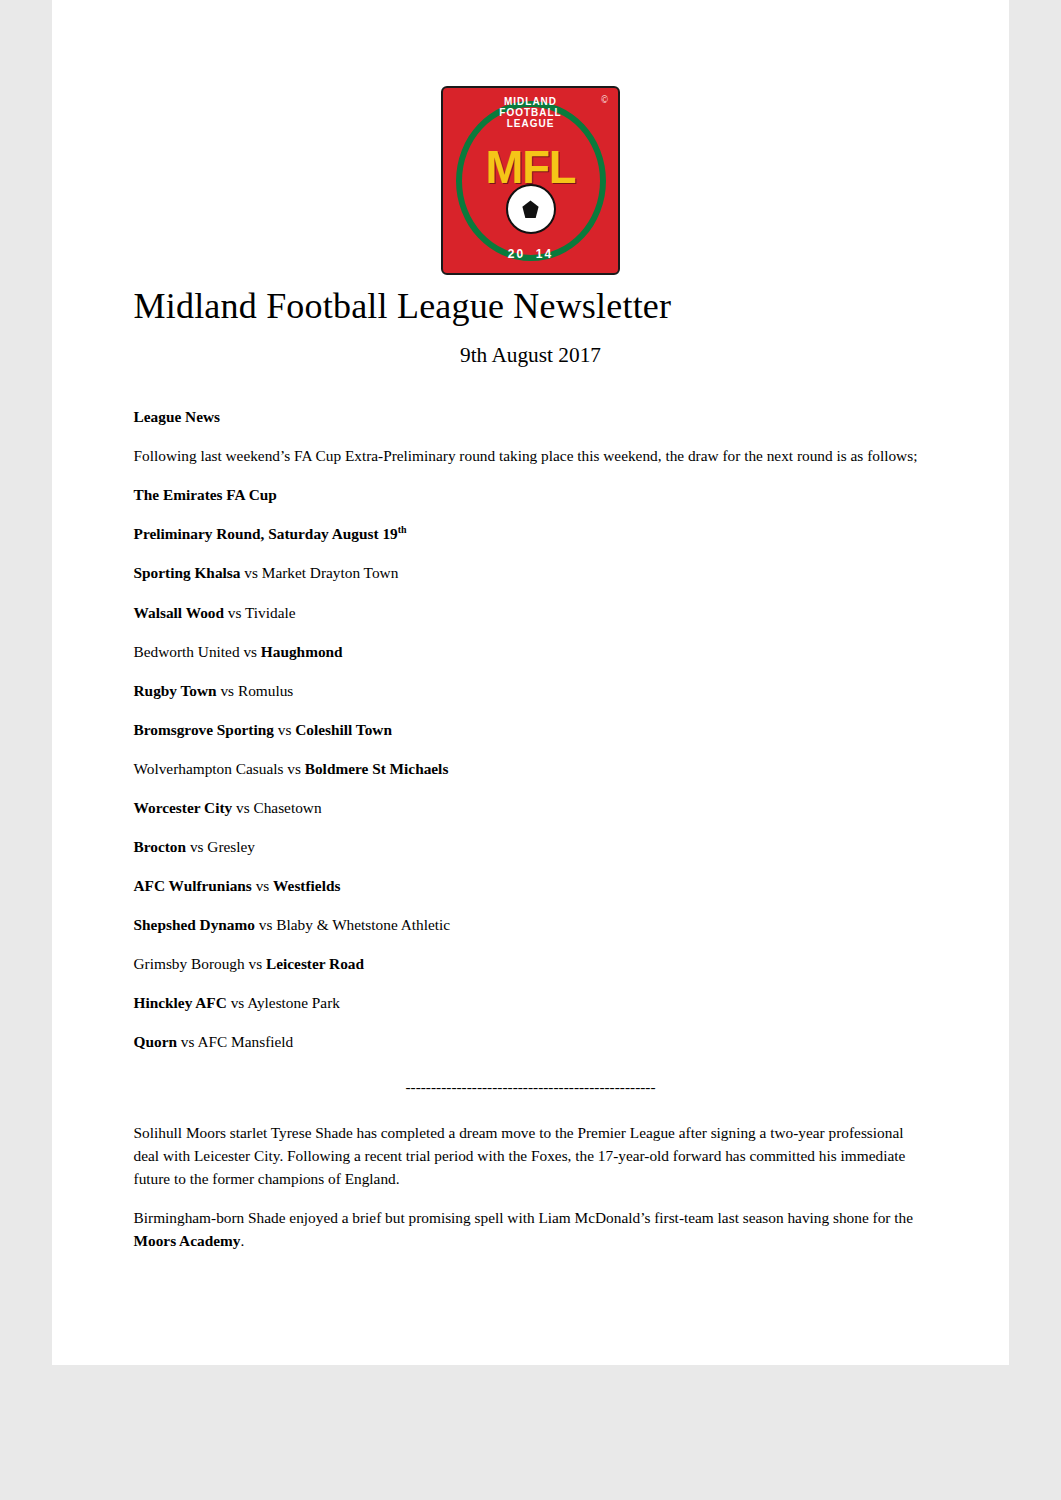©
MIDLAND
FOOTBALL
LEAGUE
MFL
20 14
Midland Football League Newsletter
9th August 2017
League News
Following last weekend’s FA Cup Extra-Preliminary round taking place this weekend, the draw for the next round is as follows;
The Emirates FA Cup
Preliminary Round, Saturday August 19th
Sporting Khalsa vs Market Drayton Town
Walsall Wood vs Tividale
Bedworth United vs Haughmond
Rugby Town vs Romulus
Bromsgrove Sporting vs Coleshill Town
Wolverhampton Casuals vs Boldmere St Michaels
Worcester City vs Chasetown
Brocton vs Gresley
AFC Wulfrunians vs Westfields
Shepshed Dynamo vs Blaby & Whetstone Athletic
Grimsby Borough vs Leicester Road
Hinckley AFC vs Aylestone Park
Quorn vs AFC Mansfield
-------------------------------------------------
Solihull Moors starlet Tyrese Shade has completed a dream move to the Premier League after signing a two-year professional deal with Leicester City. Following a recent trial period with the Foxes, the 17-year-old forward has committed his immediate future to the former champions of England.
Birmingham-born Shade enjoyed a brief but promising spell with Liam McDonald’s first-team last season having shone for the Moors Academy.